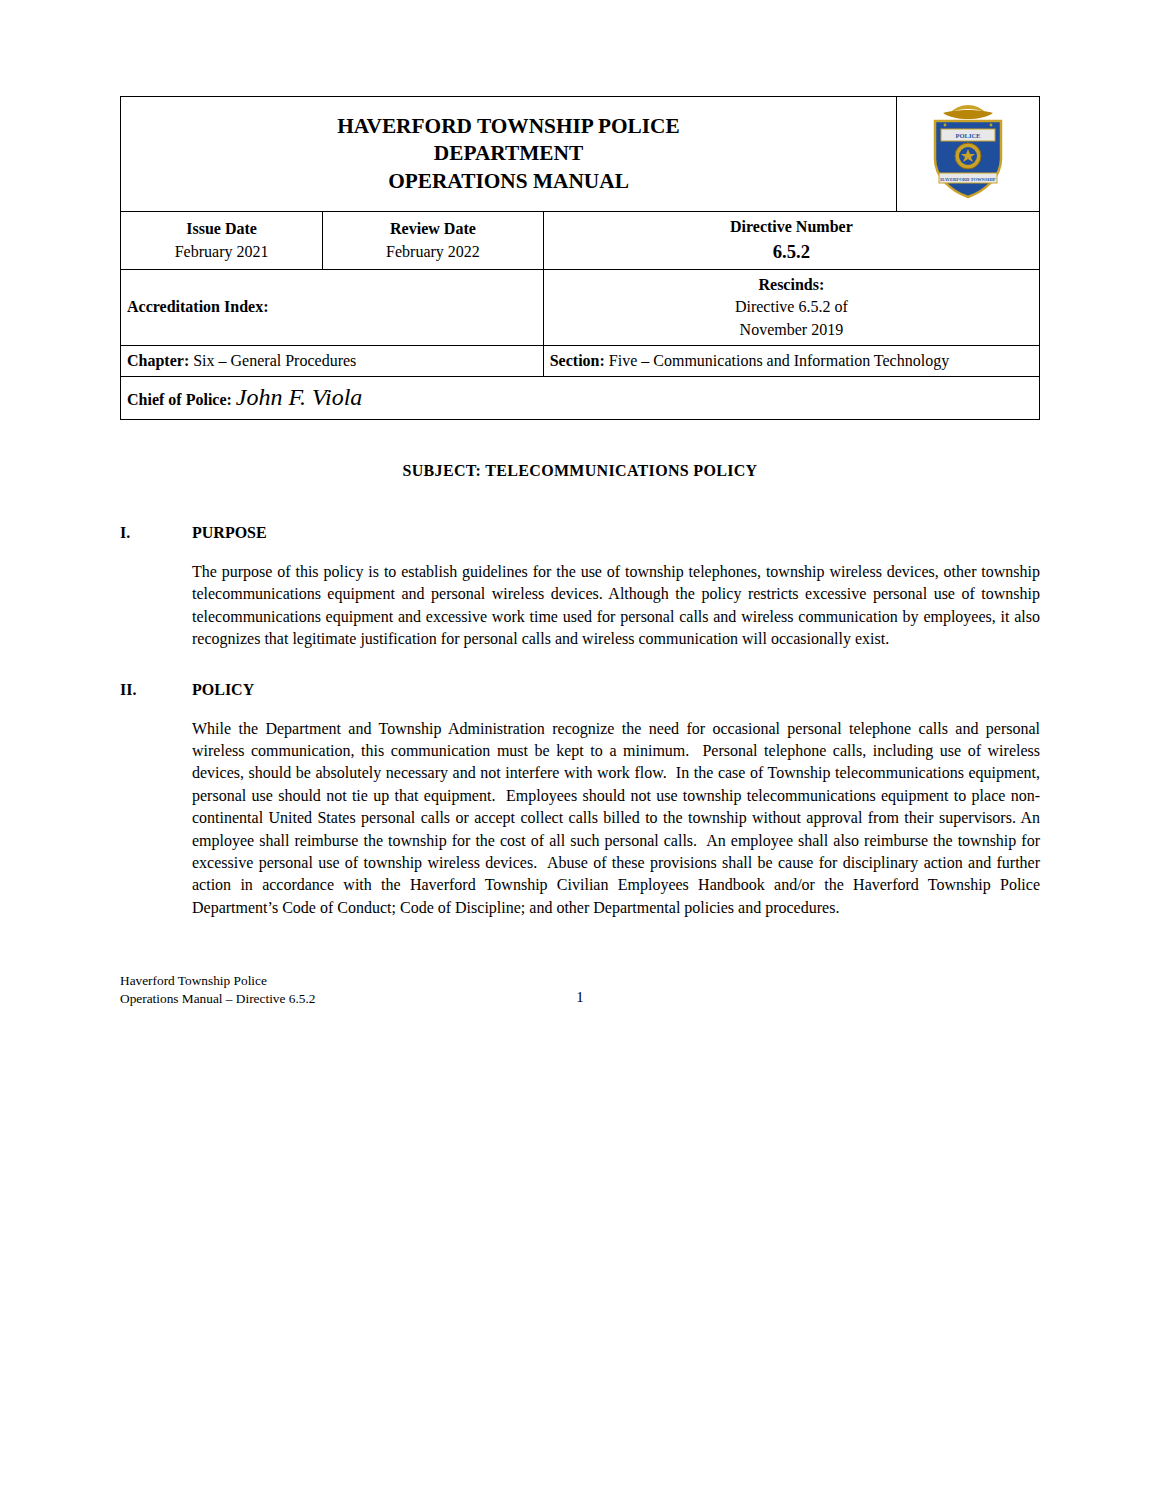| HAVERFORD TOWNSHIP POLICE DEPARTMENT OPERATIONS MANUAL | POLICE HAVERFORD TOWNSHIP |
| Issue Date February 2021 | Review Date February 2022 | Directive Number 6.5.2 |
| Accreditation Index: | Rescinds: Directive 6.5.2 of November 2019 |
| Chapter: Six – General Procedures | Section: Five – Communications and Information Technology |
| Chief of Police: John F. Viola |
SUBJECT: TELECOMMUNICATIONS POLICY
I. PURPOSE
The purpose of this policy is to establish guidelines for the use of township telephones, township wireless devices, other township telecommunications equipment and personal wireless devices. Although the policy restricts excessive personal use of township telecommunications equipment and excessive work time used for personal calls and wireless communication by employees, it also recognizes that legitimate justification for personal calls and wireless communication will occasionally exist.
II. POLICY
While the Department and Township Administration recognize the need for occasional personal telephone calls and personal wireless communication, this communication must be kept to a minimum. Personal telephone calls, including use of wireless devices, should be absolutely necessary and not interfere with work flow. In the case of Township telecommunications equipment, personal use should not tie up that equipment. Employees should not use township telecommunications equipment to place non-continental United States personal calls or accept collect calls billed to the township without approval from their supervisors. An employee shall reimburse the township for the cost of all such personal calls. An employee shall also reimburse the township for excessive personal use of township wireless devices. Abuse of these provisions shall be cause for disciplinary action and further action in accordance with the Haverford Township Civilian Employees Handbook and/or the Haverford Township Police Department’s Code of Conduct; Code of Discipline; and other Departmental policies and procedures.
Haverford Township Police
Operations Manual – Directive 6.5.2
1